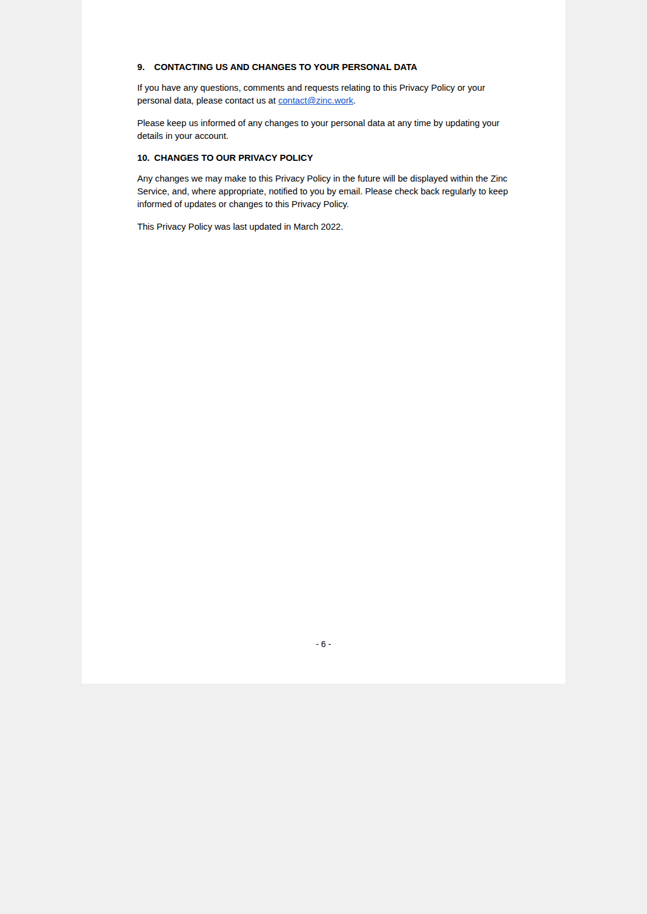9. CONTACTING US AND CHANGES TO YOUR PERSONAL DATA
If you have any questions, comments and requests relating to this Privacy Policy or your personal data, please contact us at contact@zinc.work.
Please keep us informed of any changes to your personal data at any time by updating your details in your account.
10. CHANGES TO OUR PRIVACY POLICY
Any changes we may make to this Privacy Policy in the future will be displayed within the Zinc Service, and, where appropriate, notified to you by email. Please check back regularly to keep informed of updates or changes to this Privacy Policy.
This Privacy Policy was last updated in March 2022.
- 6 -